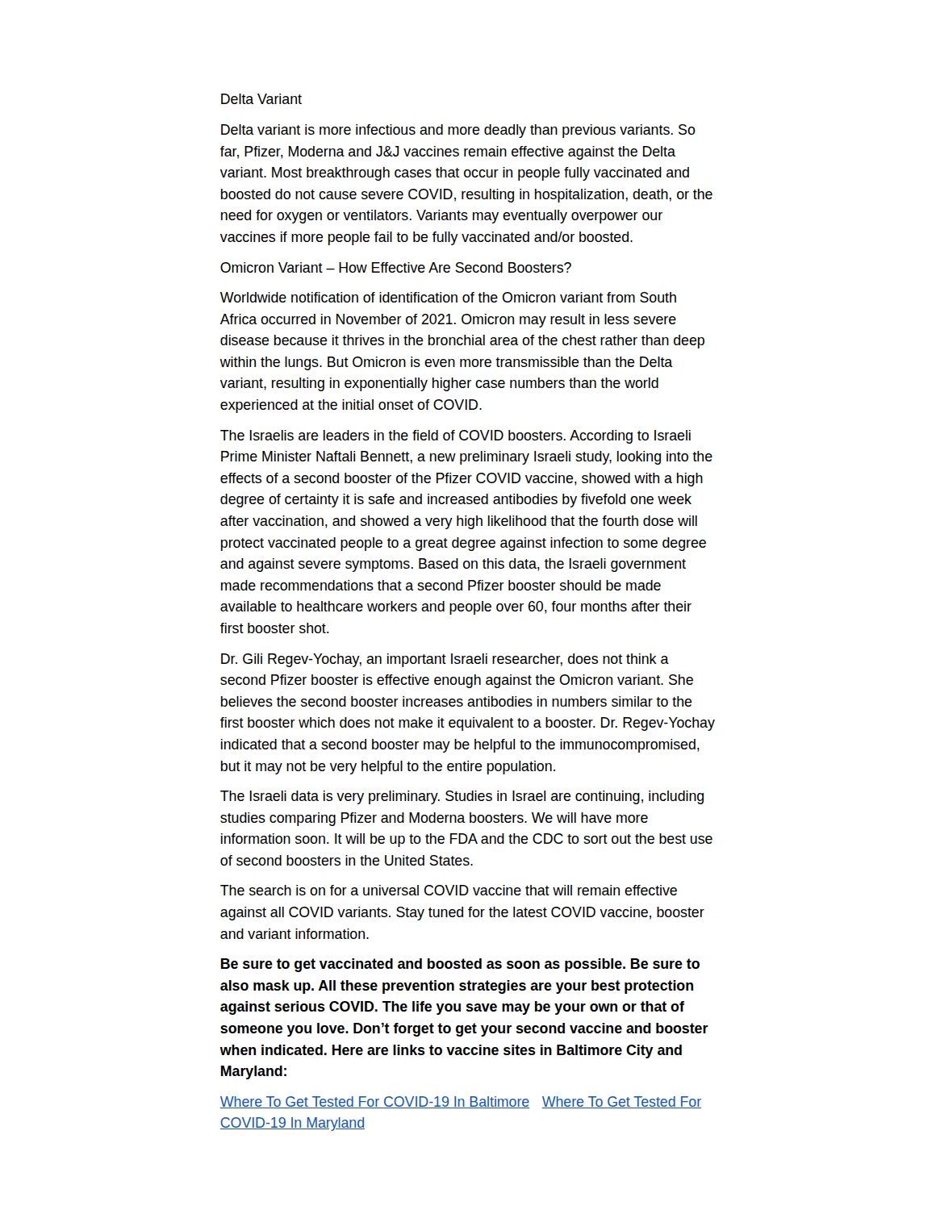Delta Variant
Delta variant is more infectious and more deadly than previous variants. So far, Pfizer, Moderna and J&J vaccines remain effective against the Delta variant. Most breakthrough cases that occur in people fully vaccinated and boosted do not cause severe COVID, resulting in hospitalization, death, or the need for oxygen or ventilators. Variants may eventually overpower our vaccines if more people fail to be fully vaccinated and/or boosted.
Omicron Variant – How Effective Are Second Boosters?
Worldwide notification of identification of the Omicron variant from South Africa occurred in November of 2021. Omicron may result in less severe disease because it thrives in the bronchial area of the chest rather than deep within the lungs. But Omicron is even more transmissible than the Delta variant, resulting in exponentially higher case numbers than the world experienced at the initial onset of COVID.
The Israelis are leaders in the field of COVID boosters. According to Israeli Prime Minister Naftali Bennett, a new preliminary Israeli study, looking into the effects of a second booster of the Pfizer COVID vaccine, showed with a high degree of certainty it is safe and increased antibodies by fivefold one week after vaccination, and showed a very high likelihood that the fourth dose will protect vaccinated people to a great degree against infection to some degree and against severe symptoms. Based on this data, the Israeli government made recommendations that a second Pfizer booster should be made available to healthcare workers and people over 60, four months after their first booster shot.
Dr. Gili Regev-Yochay, an important Israeli researcher, does not think a second Pfizer booster is effective enough against the Omicron variant. She believes the second booster increases antibodies in numbers similar to the first booster which does not make it equivalent to a booster. Dr. Regev-Yochay indicated that a second booster may be helpful to the immunocompromised, but it may not be very helpful to the entire population.
The Israeli data is very preliminary. Studies in Israel are continuing, including studies comparing Pfizer and Moderna boosters. We will have more information soon. It will be up to the FDA and the CDC to sort out the best use of second boosters in the United States.
The search is on for a universal COVID vaccine that will remain effective against all COVID variants. Stay tuned for the latest COVID vaccine, booster and variant information.
Be sure to get vaccinated and boosted as soon as possible. Be sure to also mask up. All these prevention strategies are your best protection against serious COVID. The life you save may be your own or that of someone you love. Don’t forget to get your second vaccine and booster when indicated. Here are links to vaccine sites in Baltimore City and Maryland:
Where To Get Tested For COVID-19 In Baltimore Where To Get Tested For COVID-19 In Maryland